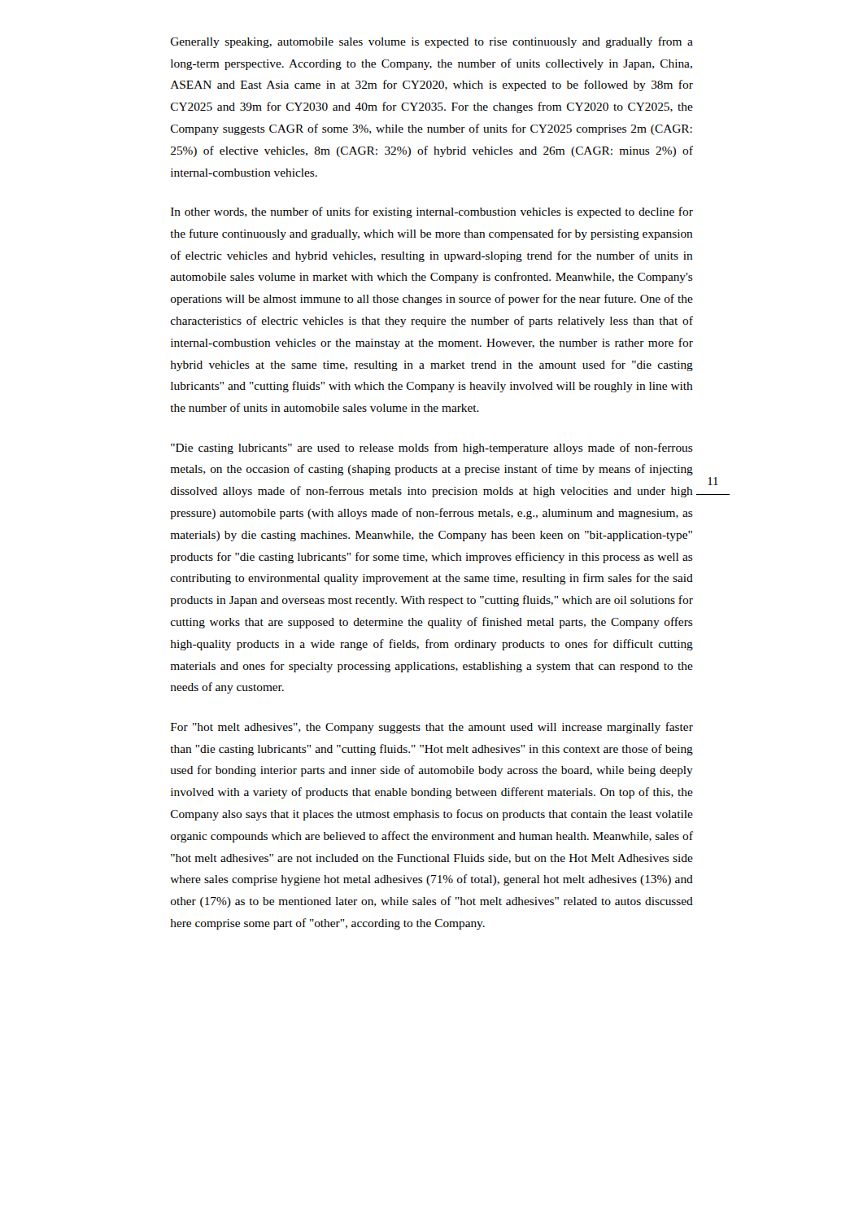11
Generally speaking, automobile sales volume is expected to rise continuously and gradually from a long-term perspective. According to the Company, the number of units collectively in Japan, China, ASEAN and East Asia came in at 32m for CY2020, which is expected to be followed by 38m for CY2025 and 39m for CY2030 and 40m for CY2035. For the changes from CY2020 to CY2025, the Company suggests CAGR of some 3%, while the number of units for CY2025 comprises 2m (CAGR: 25%) of elective vehicles, 8m (CAGR: 32%) of hybrid vehicles and 26m (CAGR: minus 2%) of internal-combustion vehicles.
In other words, the number of units for existing internal-combustion vehicles is expected to decline for the future continuously and gradually, which will be more than compensated for by persisting expansion of electric vehicles and hybrid vehicles, resulting in upward-sloping trend for the number of units in automobile sales volume in market with which the Company is confronted. Meanwhile, the Company's operations will be almost immune to all those changes in source of power for the near future. One of the characteristics of electric vehicles is that they require the number of parts relatively less than that of internal-combustion vehicles or the mainstay at the moment. However, the number is rather more for hybrid vehicles at the same time, resulting in a market trend in the amount used for "die casting lubricants" and "cutting fluids" with which the Company is heavily involved will be roughly in line with the number of units in automobile sales volume in the market.
"Die casting lubricants" are used to release molds from high-temperature alloys made of non-ferrous metals, on the occasion of casting (shaping products at a precise instant of time by means of injecting dissolved alloys made of non-ferrous metals into precision molds at high velocities and under high pressure) automobile parts (with alloys made of non-ferrous metals, e.g., aluminum and magnesium, as materials) by die casting machines. Meanwhile, the Company has been keen on "bit-application-type" products for "die casting lubricants" for some time, which improves efficiency in this process as well as contributing to environmental quality improvement at the same time, resulting in firm sales for the said products in Japan and overseas most recently. With respect to "cutting fluids," which are oil solutions for cutting works that are supposed to determine the quality of finished metal parts, the Company offers high-quality products in a wide range of fields, from ordinary products to ones for difficult cutting materials and ones for specialty processing applications, establishing a system that can respond to the needs of any customer.
For "hot melt adhesives", the Company suggests that the amount used will increase marginally faster than "die casting lubricants" and "cutting fluids." "Hot melt adhesives" in this context are those of being used for bonding interior parts and inner side of automobile body across the board, while being deeply involved with a variety of products that enable bonding between different materials. On top of this, the Company also says that it places the utmost emphasis to focus on products that contain the least volatile organic compounds which are believed to affect the environment and human health. Meanwhile, sales of "hot melt adhesives" are not included on the Functional Fluids side, but on the Hot Melt Adhesives side where sales comprise hygiene hot metal adhesives (71% of total), general hot melt adhesives (13%) and other (17%) as to be mentioned later on, while sales of "hot melt adhesives" related to autos discussed here comprise some part of "other", according to the Company.